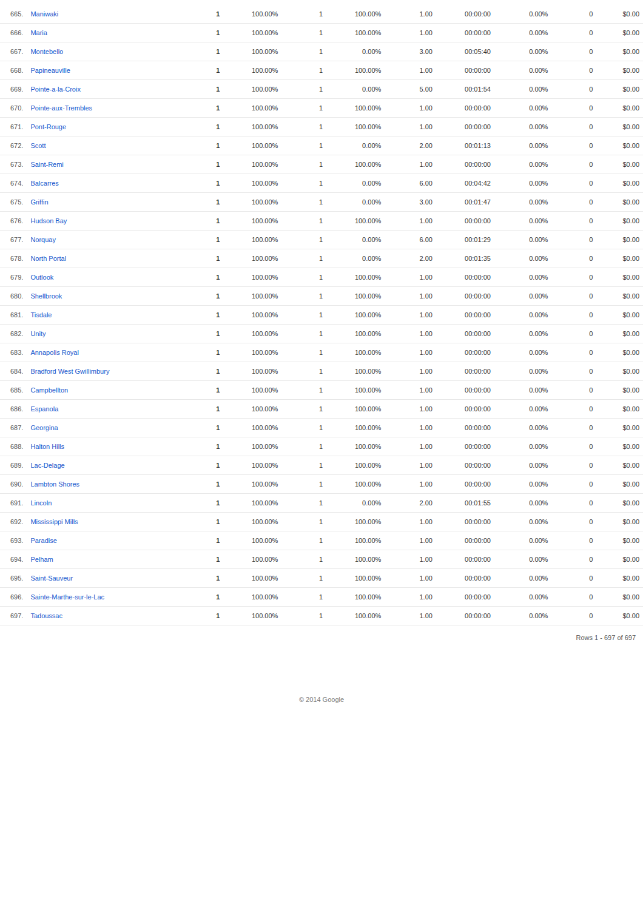| 665. | Maniwaki | | 1 | 100.00% | 1 | 100.00% | 1.00 | 00:00:00 | 0.00% | 0 | $0.00 |
| 666. | Maria | | 1 | 100.00% | 1 | 100.00% | 1.00 | 00:00:00 | 0.00% | 0 | $0.00 |
| 667. | Montebello | | 1 | 100.00% | 1 | 0.00% | 3.00 | 00:05:40 | 0.00% | 0 | $0.00 |
| 668. | Papineauville | | 1 | 100.00% | 1 | 100.00% | 1.00 | 00:00:00 | 0.00% | 0 | $0.00 |
| 669. | Pointe-a-la-Croix | | 1 | 100.00% | 1 | 0.00% | 5.00 | 00:01:54 | 0.00% | 0 | $0.00 |
| 670. | Pointe-aux-Trembles | | 1 | 100.00% | 1 | 100.00% | 1.00 | 00:00:00 | 0.00% | 0 | $0.00 |
| 671. | Pont-Rouge | | 1 | 100.00% | 1 | 100.00% | 1.00 | 00:00:00 | 0.00% | 0 | $0.00 |
| 672. | Scott | | 1 | 100.00% | 1 | 0.00% | 2.00 | 00:01:13 | 0.00% | 0 | $0.00 |
| 673. | Saint-Remi | | 1 | 100.00% | 1 | 100.00% | 1.00 | 00:00:00 | 0.00% | 0 | $0.00 |
| 674. | Balcarres | | 1 | 100.00% | 1 | 0.00% | 6.00 | 00:04:42 | 0.00% | 0 | $0.00 |
| 675. | Griffin | | 1 | 100.00% | 1 | 0.00% | 3.00 | 00:01:47 | 0.00% | 0 | $0.00 |
| 676. | Hudson Bay | | 1 | 100.00% | 1 | 100.00% | 1.00 | 00:00:00 | 0.00% | 0 | $0.00 |
| 677. | Norquay | | 1 | 100.00% | 1 | 0.00% | 6.00 | 00:01:29 | 0.00% | 0 | $0.00 |
| 678. | North Portal | | 1 | 100.00% | 1 | 0.00% | 2.00 | 00:01:35 | 0.00% | 0 | $0.00 |
| 679. | Outlook | | 1 | 100.00% | 1 | 100.00% | 1.00 | 00:00:00 | 0.00% | 0 | $0.00 |
| 680. | Shellbrook | | 1 | 100.00% | 1 | 100.00% | 1.00 | 00:00:00 | 0.00% | 0 | $0.00 |
| 681. | Tisdale | | 1 | 100.00% | 1 | 100.00% | 1.00 | 00:00:00 | 0.00% | 0 | $0.00 |
| 682. | Unity | | 1 | 100.00% | 1 | 100.00% | 1.00 | 00:00:00 | 0.00% | 0 | $0.00 |
| 683. | Annapolis Royal | | 1 | 100.00% | 1 | 100.00% | 1.00 | 00:00:00 | 0.00% | 0 | $0.00 |
| 684. | Bradford West Gwillimbury | | 1 | 100.00% | 1 | 100.00% | 1.00 | 00:00:00 | 0.00% | 0 | $0.00 |
| 685. | Campbellton | | 1 | 100.00% | 1 | 100.00% | 1.00 | 00:00:00 | 0.00% | 0 | $0.00 |
| 686. | Espanola | | 1 | 100.00% | 1 | 100.00% | 1.00 | 00:00:00 | 0.00% | 0 | $0.00 |
| 687. | Georgina | | 1 | 100.00% | 1 | 100.00% | 1.00 | 00:00:00 | 0.00% | 0 | $0.00 |
| 688. | Halton Hills | | 1 | 100.00% | 1 | 100.00% | 1.00 | 00:00:00 | 0.00% | 0 | $0.00 |
| 689. | Lac-Delage | | 1 | 100.00% | 1 | 100.00% | 1.00 | 00:00:00 | 0.00% | 0 | $0.00 |
| 690. | Lambton Shores | | 1 | 100.00% | 1 | 100.00% | 1.00 | 00:00:00 | 0.00% | 0 | $0.00 |
| 691. | Lincoln | | 1 | 100.00% | 1 | 0.00% | 2.00 | 00:01:55 | 0.00% | 0 | $0.00 |
| 692. | Mississippi Mills | | 1 | 100.00% | 1 | 100.00% | 1.00 | 00:00:00 | 0.00% | 0 | $0.00 |
| 693. | Paradise | | 1 | 100.00% | 1 | 100.00% | 1.00 | 00:00:00 | 0.00% | 0 | $0.00 |
| 694. | Pelham | | 1 | 100.00% | 1 | 100.00% | 1.00 | 00:00:00 | 0.00% | 0 | $0.00 |
| 695. | Saint-Sauveur | | 1 | 100.00% | 1 | 100.00% | 1.00 | 00:00:00 | 0.00% | 0 | $0.00 |
| 696. | Sainte-Marthe-sur-le-Lac | | 1 | 100.00% | 1 | 100.00% | 1.00 | 00:00:00 | 0.00% | 0 | $0.00 |
| 697. | Tadoussac | | 1 | 100.00% | 1 | 100.00% | 1.00 | 00:00:00 | 0.00% | 0 | $0.00 |
Rows 1 - 697 of 697
© 2014 Google